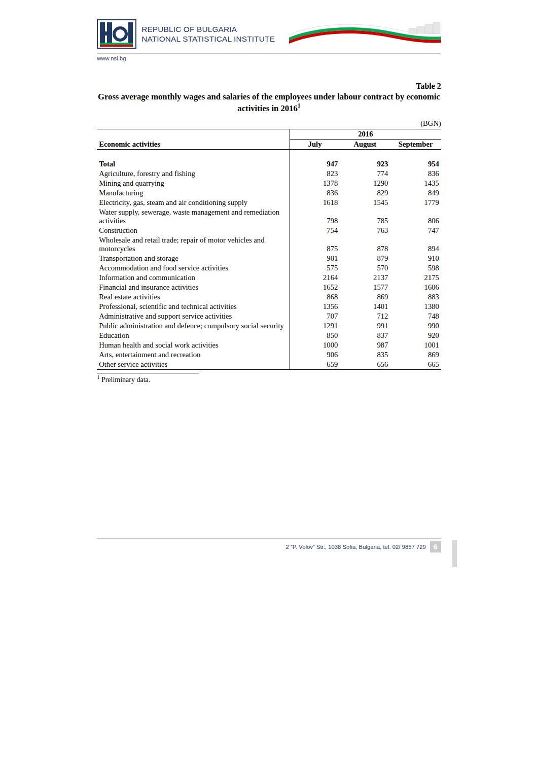REPUBLIC OF BULGARIA
NATIONAL STATISTICAL INSTITUTE
www.nsi.bg
Table 2
Gross average monthly wages and salaries of the employees under labour contract by economic activities in 20161
(BGN)
| Economic activities | 2016 |
| --- | --- |
| July | August | September |
| Total | 947 | 923 | 954 |
| Agriculture, forestry and fishing | 823 | 774 | 836 |
| Mining and quarrying | 1378 | 1290 | 1435 |
| Manufacturing | 836 | 829 | 849 |
| Electricity, gas, steam and air conditioning supply | 1618 | 1545 | 1779 |
| Water supply, sewerage, waste management and remediation activities | 798 | 785 | 806 |
| Construction | 754 | 763 | 747 |
| Wholesale and retail trade; repair of motor vehicles and motorcycles | 875 | 878 | 894 |
| Transportation and storage | 901 | 879 | 910 |
| Accommodation and food service activities | 575 | 570 | 598 |
| Information and communication | 2164 | 2137 | 2175 |
| Financial and insurance activities | 1652 | 1577 | 1606 |
| Real estate activities | 868 | 869 | 883 |
| Professional, scientific and technical activities | 1356 | 1401 | 1380 |
| Administrative and support service activities | 707 | 712 | 748 |
| Public administration and defence; compulsory social security | 1291 | 991 | 990 |
| Education | 850 | 837 | 920 |
| Human health and social work activities | 1000 | 987 | 1001 |
| Arts, entertainment and recreation | 906 | 835 | 869 |
| Other service activities | 659 | 656 | 665 |
1 Preliminary data.
2 “P. Volov” Str., 1038 Sofia, Bulgaria, tel. 02/ 9857 729 6